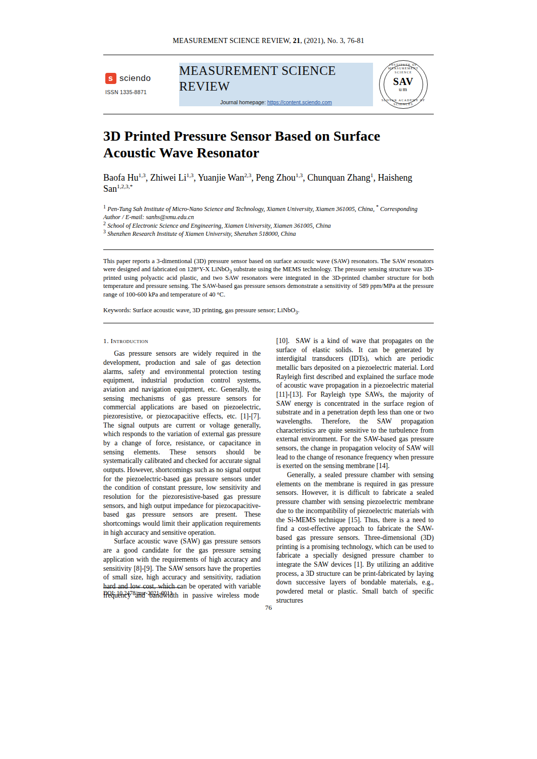MEASUREMENT SCIENCE REVIEW, 21, (2021), No. 3, 76-81
sciendo
ISSN 1335-8871
MEASUREMENT SCIENCE REVIEW
Journal homepage: https://content.sciendo.com
INSTITUTE OF MEASUREMENT SCIENCE
SAVum
SLOVAK ACADEMY OF SCIENCES
3D Printed Pressure Sensor Based on Surface Acoustic Wave Resonator
Baofa Hu1,3, Zhiwei Li1,3, Yuanjie Wan2,3, Peng Zhou1,3, Chunquan Zhang1, Haisheng San1,2,3,*
1 Pen-Tung Sah Institute of Micro-Nano Science and Technology, Xiamen University, Xiamen 361005, China, * Corresponding Author / E-mail: sanhs@xmu.edu.cn
2 School of Electronic Science and Engineering, Xiamen University, Xiamen 361005, China
3 Shenzhen Research Institute of Xiamen University, Shenzhen 518000, China
This paper reports a 3-dimentional (3D) pressure sensor based on surface acoustic wave (SAW) resonators. The SAW resonators were designed and fabricated on 128°Y-X LiNbO3 substrate using the MEMS technology. The pressure sensing structure was 3D-printed using polyactic acid plastic, and two SAW resonators were integrated in the 3D-printed chamber structure for both temperature and pressure sensing. The SAW-based gas pressure sensors demonstrate a sensitivity of 589 ppm/MPa at the pressure range of 100-600 kPa and temperature of 40 °C.
Keywords: Surface acoustic wave, 3D printing, gas pressure sensor; LiNbO3.
1. Introduction
Gas pressure sensors are widely required in the development, production and sale of gas detection alarms, safety and environmental protection testing equipment, industrial production control systems, aviation and navigation equipment, etc. Generally, the sensing mechanisms of gas pressure sensors for commercial applications are based on piezoelectric, piezoresistive, or piezocapacitive effects, etc. [1]-[7]. The signal outputs are current or voltage generally, which responds to the variation of external gas pressure by a change of force, resistance, or capacitance in sensing elements. These sensors should be systematically calibrated and checked for accurate signal outputs. However, shortcomings such as no signal output for the piezoelectric-based gas pressure sensors under the condition of constant pressure, low sensitivity and resolution for the piezoresistive-based gas pressure sensors, and high output impedance for piezocapacitive-based gas pressure sensors are present. These shortcomings would limit their application requirements in high accuracy and sensitive operation.
Surface acoustic wave (SAW) gas pressure sensors are a good candidate for the gas pressure sensing application with the requirements of high accuracy and sensitivity [8]-[9]. The SAW sensors have the properties of small size, high accuracy and sensitivity, radiation hard and low cost, which can be operated with variable frequency and bandwidth in passive wireless mode [10]. SAW is a kind of wave that propagates on the surface of elastic solids. It can be generated by interdigital transducers (IDTs), which are periodic metallic bars deposited on a piezoelectric material. Lord Rayleigh first described and explained the surface mode of acoustic wave propagation in a piezoelectric material [11]-[13]. For Rayleigh type SAWs, the majority of SAW energy is concentrated in the surface region of substrate and in a penetration depth less than one or two wavelengths. Therefore, the SAW propagation characteristics are quite sensitive to the turbulence from external environment. For the SAW-based gas pressure sensors, the change in propagation velocity of SAW will lead to the change of resonance frequency when pressure is exerted on the sensing membrane [14].
Generally, a sealed pressure chamber with sensing elements on the membrane is required in gas pressure sensors. However, it is difficult to fabricate a sealed pressure chamber with sensing piezoelectric membrane due to the incompatibility of piezoelectric materials with the Si-MEMS technique [15]. Thus, there is a need to find a cost-effective approach to fabricate the SAW-based gas pressure sensors. Three-dimensional (3D) printing is a promising technology, which can be used to fabricate a specially designed pressure chamber to integrate the SAW devices [1]. By utilizing an additive process, a 3D structure can be print-fabricated by laying down successive layers of bondable materials, e.g., powdered metal or plastic. Small batch of specific structures
DOI: 10.2478/msr-2021-0011
76